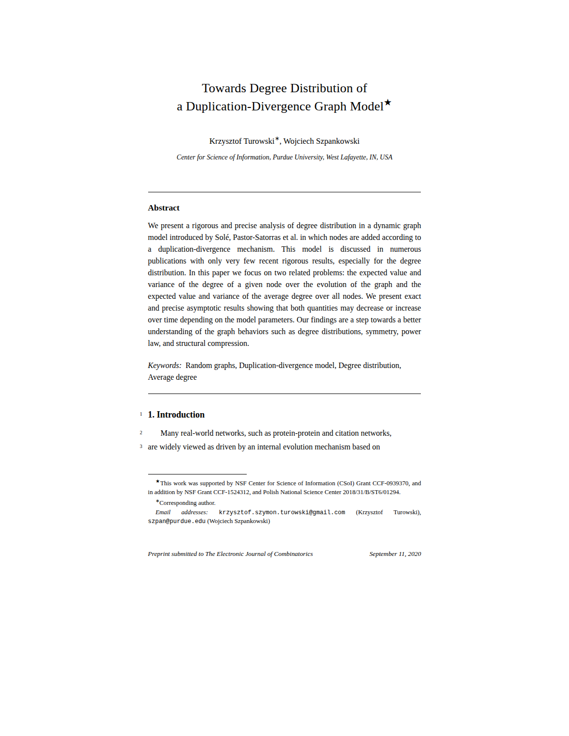Towards Degree Distribution of
a Duplication-Divergence Graph Model★
Krzysztof Turowski∗, Wojciech Szpankowski
Center for Science of Information, Purdue University, West Lafayette, IN, USA
Abstract
We present a rigorous and precise analysis of degree distribution in a dynamic graph model introduced by Solé, Pastor-Satorras et al. in which nodes are added according to a duplication-divergence mechanism. This model is discussed in numerous publications with only very few recent rigorous results, especially for the degree distribution. In this paper we focus on two related problems: the expected value and variance of the degree of a given node over the evolution of the graph and the expected value and variance of the average degree over all nodes. We present exact and precise asymptotic results showing that both quantities may decrease or increase over time depending on the model parameters. Our findings are a step towards a better understanding of the graph behaviors such as degree distributions, symmetry, power law, and structural compression.
Keywords: Random graphs, Duplication-divergence model, Degree distribution, Average degree
1
1. Introduction
2
Many real-world networks, such as protein-protein and citation networks,
3
are widely viewed as driven by an internal evolution mechanism based on
★This work was supported by NSF Center for Science of Information (CSoI) Grant CCF-0939370, and in addition by NSF Grant CCF-1524312, and Polish National Science Center 2018/31/B/ST6/01294.
∗Corresponding author.
Email addresses: krzysztof.szymon.turowski@gmail.com (Krzysztof Turowski), szpan@purdue.edu (Wojciech Szpankowski)
Preprint submitted to The Electronic Journal of Combinatorics September 11, 2020